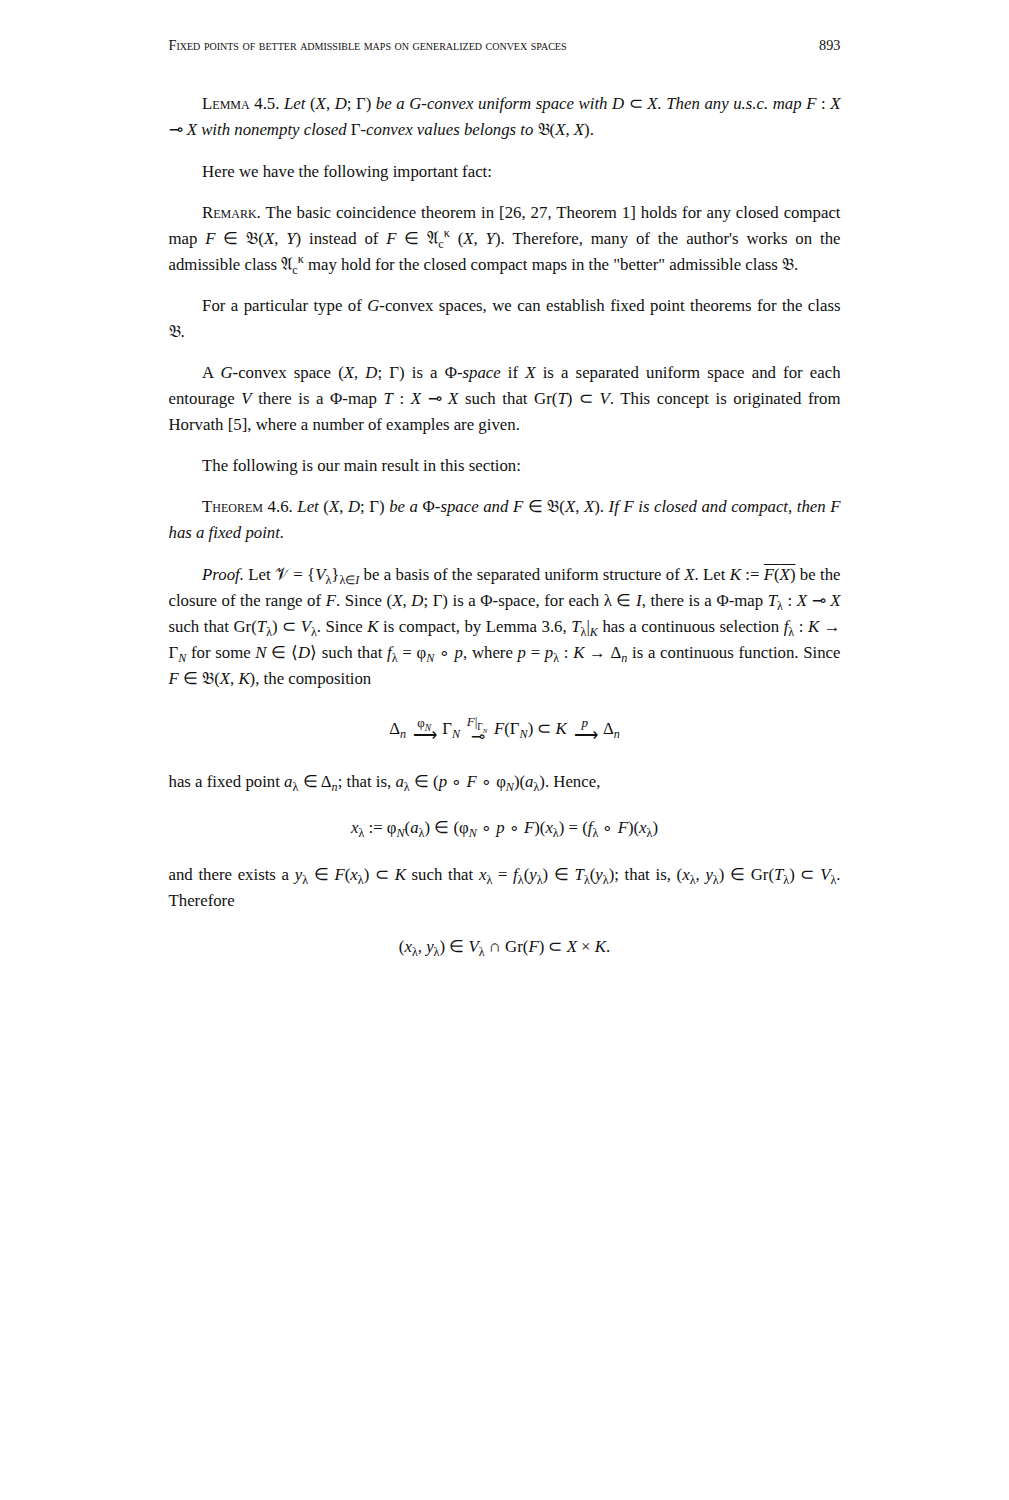Fixed points of better admissible maps on generalized convex spaces 893
Lemma 4.5. Let (X, D; Γ) be a G-convex uniform space with D ⊂ X. Then any u.s.c. map F : X ⊸ X with nonempty closed Γ-convex values belongs to 𝔅(X, X).
Here we have the following important fact:
Remark. The basic coincidence theorem in [26, 27, Theorem 1] holds for any closed compact map F ∈ 𝔅(X, Y) instead of F ∈ 𝔄cκ (X, Y). Therefore, many of the author's works on the admissible class 𝔄cκ may hold for the closed compact maps in the "better" admissible class 𝔅.
For a particular type of G-convex spaces, we can establish fixed point theorems for the class 𝔅.
A G-convex space (X, D; Γ) is a Φ-space if X is a separated uniform space and for each entourage V there is a Φ-map T : X ⊸ X such that Gr(T) ⊂ V. This concept is originated from Horvath [5], where a number of examples are given.
The following is our main result in this section:
Theorem 4.6. Let (X, D; Γ) be a Φ-space and F ∈ 𝔅(X, X). If F is closed and compact, then F has a fixed point.
Proof. Let 𝒱 = {Vλ}λ∈I be a basis of the separated uniform structure of X. Let K := F(X) be the closure of the range of F. Since (X, D; Γ) is a Φ-space, for each λ ∈ I, there is a Φ-map Tλ : X ⊸ X such that Gr(Tλ) ⊂ Vλ. Since K is compact, by Lemma 3.6, Tλ|K has a continuous selection fλ : K → ΓN for some N ∈ ⟨D⟩ such that fλ = φN ∘ p, where p = pλ : K → Δn is a continuous function. Since F ∈ 𝔅(X, K), the composition
Δn φN⟶ ΓN F|ΓN⊸ F(ΓN) ⊂ K p⟶ Δn
has a fixed point aλ ∈ Δn; that is, aλ ∈ (p ∘ F ∘ φN)(aλ). Hence,
xλ := φN(aλ) ∈ (φN ∘ p ∘ F)(xλ) = (fλ ∘ F)(xλ)
and there exists a yλ ∈ F(xλ) ⊂ K such that xλ = fλ(yλ) ∈ Tλ(yλ); that is, (xλ, yλ) ∈ Gr(Tλ) ⊂ Vλ. Therefore
(xλ, yλ) ∈ Vλ ∩ Gr(F) ⊂ X × K.